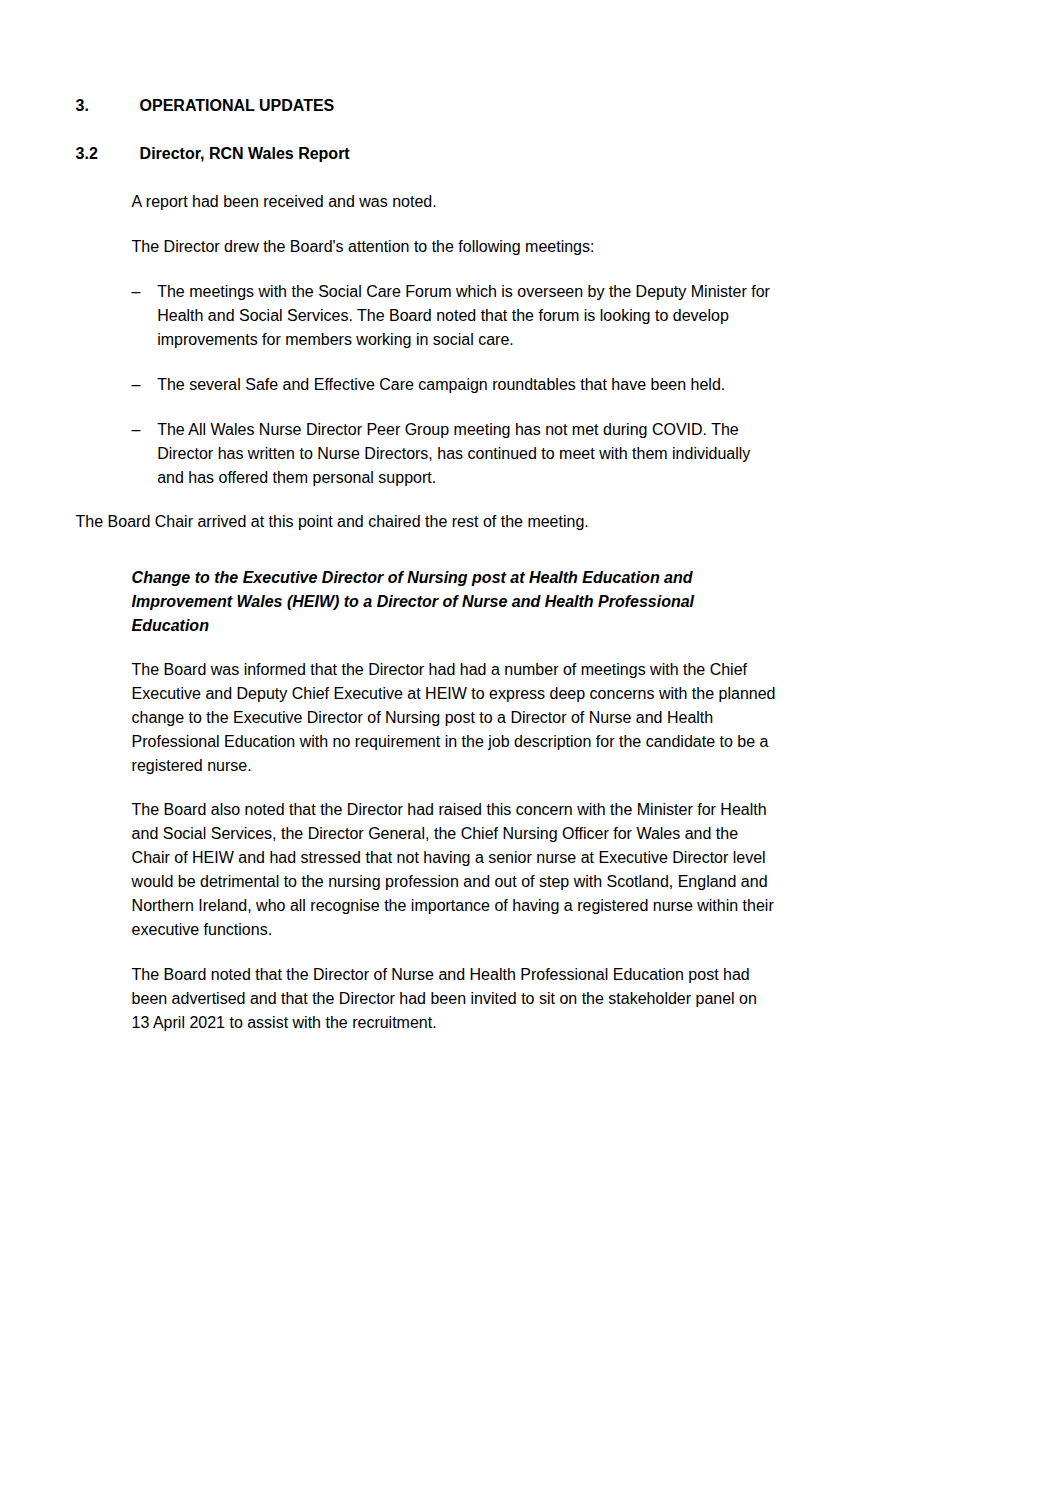3. OPERATIONAL UPDATES
3.2 Director, RCN Wales Report
A report had been received and was noted.
The Director drew the Board's attention to the following meetings:
The meetings with the Social Care Forum which is overseen by the Deputy Minister for Health and Social Services. The Board noted that the forum is looking to develop improvements for members working in social care.
The several Safe and Effective Care campaign roundtables that have been held.
The All Wales Nurse Director Peer Group meeting has not met during COVID. The Director has written to Nurse Directors, has continued to meet with them individually and has offered them personal support.
The Board Chair arrived at this point and chaired the rest of the meeting.
Change to the Executive Director of Nursing post at Health Education and Improvement Wales (HEIW) to a Director of Nurse and Health Professional Education
The Board was informed that the Director had had a number of meetings with the Chief Executive and Deputy Chief Executive at HEIW to express deep concerns with the planned change to the Executive Director of Nursing post to a Director of Nurse and Health Professional Education with no requirement in the job description for the candidate to be a registered nurse.
The Board also noted that the Director had raised this concern with the Minister for Health and Social Services, the Director General, the Chief Nursing Officer for Wales and the Chair of HEIW and had stressed that not having a senior nurse at Executive Director level would be detrimental to the nursing profession and out of step with Scotland, England and Northern Ireland, who all recognise the importance of having a registered nurse within their executive functions.
The Board noted that the Director of Nurse and Health Professional Education post had been advertised and that the Director had been invited to sit on the stakeholder panel on 13 April 2021 to assist with the recruitment.